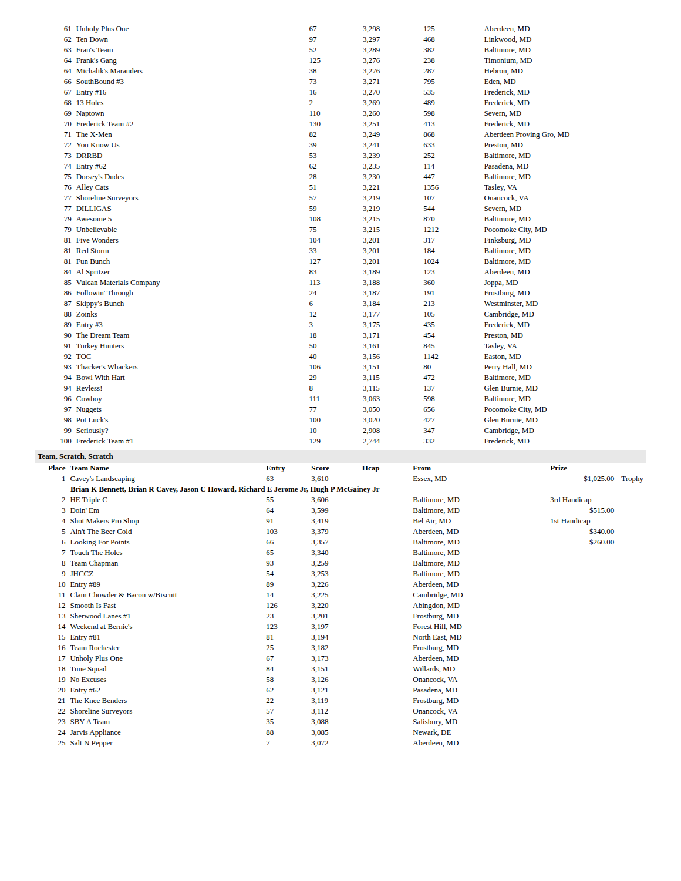| 61 | Unholy Plus One | 67 | 3,298 | 125 | Aberdeen, MD |
| 62 | Ten Down | 97 | 3,297 | 468 | Linkwood, MD |
| 63 | Fran's Team | 52 | 3,289 | 382 | Baltimore, MD |
| 64 | Frank's Gang | 125 | 3,276 | 238 | Timonium, MD |
| 64 | Michalik's Marauders | 38 | 3,276 | 287 | Hebron, MD |
| 66 | SouthBound #3 | 73 | 3,271 | 795 | Eden, MD |
| 67 | Entry #16 | 16 | 3,270 | 535 | Frederick, MD |
| 68 | 13 Holes | 2 | 3,269 | 489 | Frederick, MD |
| 69 | Naptown | 110 | 3,260 | 598 | Severn, MD |
| 70 | Frederick Team #2 | 130 | 3,251 | 413 | Frederick, MD |
| 71 | The X-Men | 82 | 3,249 | 868 | Aberdeen Proving Gro, MD |
| 72 | You Know Us | 39 | 3,241 | 633 | Preston, MD |
| 73 | DRRBD | 53 | 3,239 | 252 | Baltimore, MD |
| 74 | Entry #62 | 62 | 3,235 | 114 | Pasadena, MD |
| 75 | Dorsey's Dudes | 28 | 3,230 | 447 | Baltimore, MD |
| 76 | Alley Cats | 51 | 3,221 | 1356 | Tasley, VA |
| 77 | Shoreline Surveyors | 57 | 3,219 | 107 | Onancock, VA |
| 77 | DILLIGAS | 59 | 3,219 | 544 | Severn, MD |
| 79 | Awesome 5 | 108 | 3,215 | 870 | Baltimore, MD |
| 79 | Unbelievable | 75 | 3,215 | 1212 | Pocomoke City, MD |
| 81 | Five Wonders | 104 | 3,201 | 317 | Finksburg, MD |
| 81 | Red Storm | 33 | 3,201 | 184 | Baltimore, MD |
| 81 | Fun Bunch | 127 | 3,201 | 1024 | Baltimore, MD |
| 84 | Al Spritzer | 83 | 3,189 | 123 | Aberdeen, MD |
| 85 | Vulcan Materials Company | 113 | 3,188 | 360 | Joppa, MD |
| 86 | Followin' Through | 24 | 3,187 | 191 | Frostburg, MD |
| 87 | Skippy's Bunch | 6 | 3,184 | 213 | Westminster, MD |
| 88 | Zoinks | 12 | 3,177 | 105 | Cambridge, MD |
| 89 | Entry #3 | 3 | 3,175 | 435 | Frederick, MD |
| 90 | The Dream Team | 18 | 3,171 | 454 | Preston, MD |
| 91 | Turkey Hunters | 50 | 3,161 | 845 | Tasley, VA |
| 92 | TOC | 40 | 3,156 | 1142 | Easton, MD |
| 93 | Thacker's Whackers | 106 | 3,151 | 80 | Perry Hall, MD |
| 94 | Bowl With Hart | 29 | 3,115 | 472 | Baltimore, MD |
| 94 | Revless! | 8 | 3,115 | 137 | Glen Burnie, MD |
| 96 | Cowboy | 111 | 3,063 | 598 | Baltimore, MD |
| 97 | Nuggets | 77 | 3,050 | 656 | Pocomoke City, MD |
| 98 | Pot Luck's | 100 | 3,020 | 427 | Glen Burnie, MD |
| 99 | Seriously? | 10 | 2,908 | 347 | Cambridge, MD |
| 100 | Frederick Team #1 | 129 | 2,744 | 332 | Frederick, MD |
Team, Scratch, Scratch
| Place | Team Name | Entry | Score | Hcap | From | Prize |
| 1 | Cavey's Landscaping | 63 | 3,610 | | Essex, MD | $1,025.00 | Trophy |
| Brian K Bennett, Brian R Cavey, Jason C Howard, Richard E Jerome Jr, Hugh P McGainey Jr |
| 2 | HE Triple C | 55 | 3,606 | | Baltimore, MD | 3rd Handicap |
| 3 | Doin' Em | 64 | 3,599 | | Baltimore, MD | $515.00 |
| 4 | Shot Makers Pro Shop | 91 | 3,419 | | Bel Air, MD | 1st Handicap |
| 5 | Ain't The Beer Cold | 103 | 3,379 | | Aberdeen, MD | $340.00 |
| 6 | Looking For Points | 66 | 3,357 | | Baltimore, MD | $260.00 |
| 7 | Touch The Holes | 65 | 3,340 | | Baltimore, MD | |
| 8 | Team Chapman | 93 | 3,259 | | Baltimore, MD | |
| 9 | JHCCZ | 54 | 3,253 | | Baltimore, MD | |
| 10 | Entry #89 | 89 | 3,226 | | Aberdeen, MD | |
| 11 | Clam Chowder & Bacon w/Biscuit | 14 | 3,225 | | Cambridge, MD | |
| 12 | Smooth Is Fast | 126 | 3,220 | | Abingdon, MD | |
| 13 | Sherwood Lanes #1 | 23 | 3,201 | | Frostburg, MD | |
| 14 | Weekend at Bernie's | 123 | 3,197 | | Forest Hill, MD | |
| 15 | Entry #81 | 81 | 3,194 | | North East, MD | |
| 16 | Team Rochester | 25 | 3,182 | | Frostburg, MD | |
| 17 | Unholy Plus One | 67 | 3,173 | | Aberdeen, MD | |
| 18 | Tune Squad | 84 | 3,151 | | Willards, MD | |
| 19 | No Excuses | 58 | 3,126 | | Onancock, VA | |
| 20 | Entry #62 | 62 | 3,121 | | Pasadena, MD | |
| 21 | The Knee Benders | 22 | 3,119 | | Frostburg, MD | |
| 22 | Shoreline Surveyors | 57 | 3,112 | | Onancock, VA | |
| 23 | SBY A Team | 35 | 3,088 | | Salisbury, MD | |
| 24 | Jarvis Appliance | 88 | 3,085 | | Newark, DE | |
| 25 | Salt N Pepper | 7 | 3,072 | | Aberdeen, MD | |